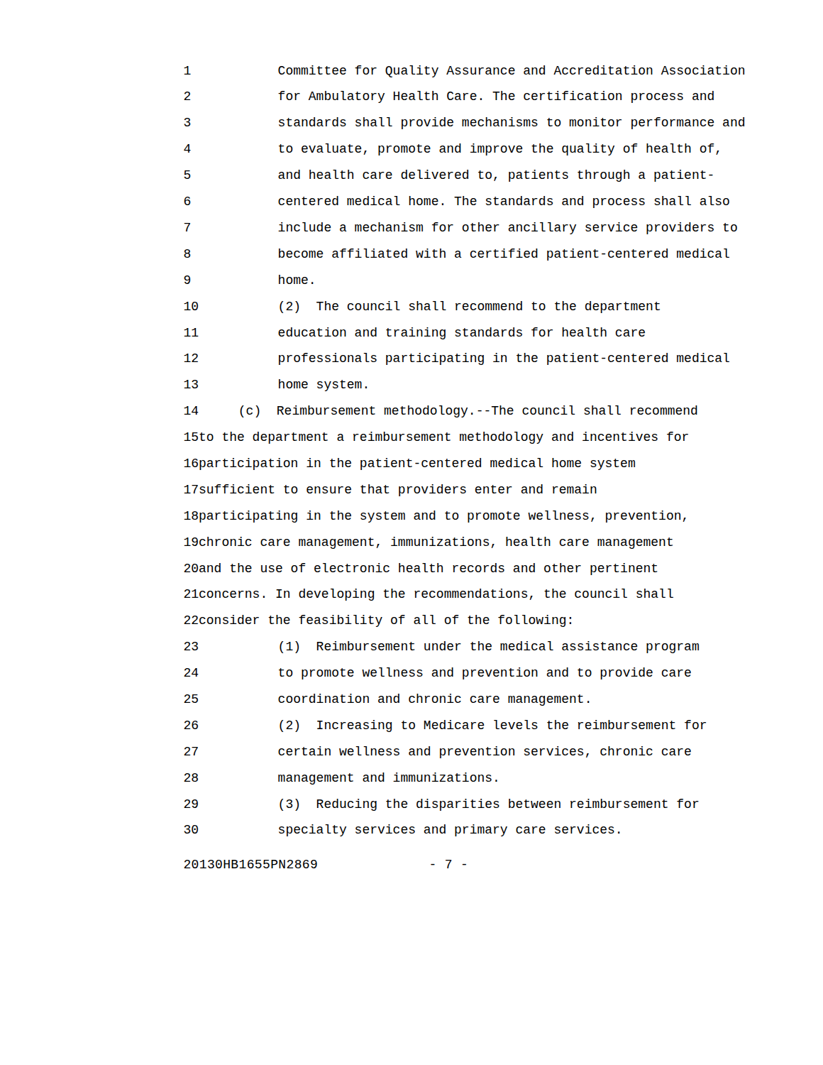| 1 | Committee for Quality Assurance and Accreditation Association |
| 2 | for Ambulatory Health Care. The certification process and |
| 3 | standards shall provide mechanisms to monitor performance and |
| 4 | to evaluate, promote and improve the quality of health of, |
| 5 | and health care delivered to, patients through a patient- |
| 6 | centered medical home. The standards and process shall also |
| 7 | include a mechanism for other ancillary service providers to |
| 8 | become affiliated with a certified patient-centered medical |
| 9 | home. |
| 10 | (2) The council shall recommend to the department |
| 11 | education and training standards for health care |
| 12 | professionals participating in the patient-centered medical |
| 13 | home system. |
| 14 | (c) Reimbursement methodology.--The council shall recommend |
| 15 | to the department a reimbursement methodology and incentives for |
| 16 | participation in the patient-centered medical home system |
| 17 | sufficient to ensure that providers enter and remain |
| 18 | participating in the system and to promote wellness, prevention, |
| 19 | chronic care management, immunizations, health care management |
| 20 | and the use of electronic health records and other pertinent |
| 21 | concerns. In developing the recommendations, the council shall |
| 22 | consider the feasibility of all of the following: |
| 23 | (1) Reimbursement under the medical assistance program |
| 24 | to promote wellness and prevention and to provide care |
| 25 | coordination and chronic care management. |
| 26 | (2) Increasing to Medicare levels the reimbursement for |
| 27 | certain wellness and prevention services, chronic care |
| 28 | management and immunizations. |
| 29 | (3) Reducing the disparities between reimbursement for |
| 30 | specialty services and primary care services. |
20130HB1655PN2869 - 7 -